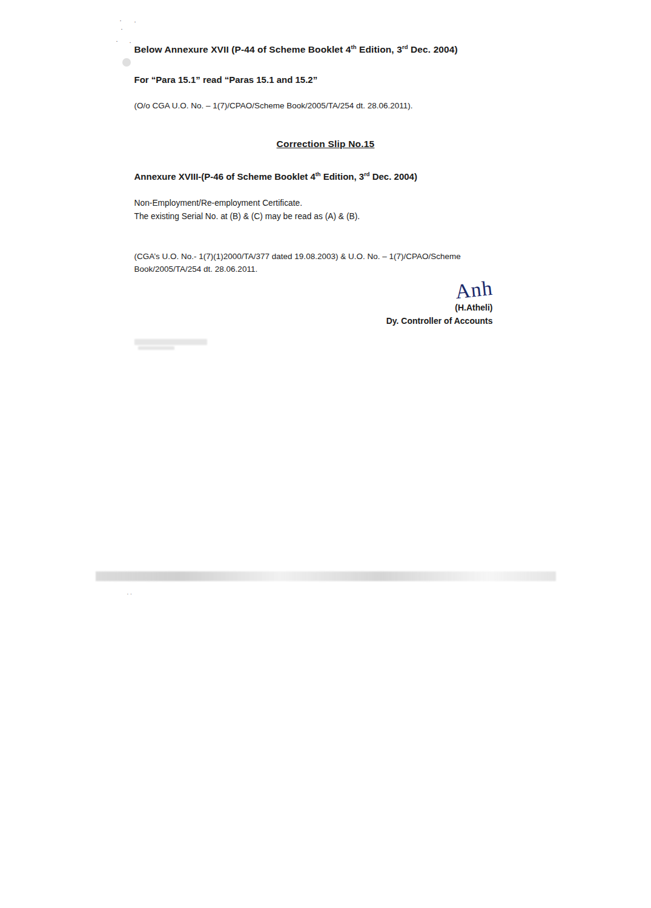. . . . .
Below Annexure XVII (P-44 of Scheme Booklet 4th Edition, 3rd Dec. 2004)
For “Para 15.1” read “Paras 15.1 and 15.2”
(O/o CGA U.O. No. – 1(7)/CPAO/Scheme Book/2005/TA/254 dt. 28.06.2011).
Correction Slip No.15
Annexure XVIII-(P-46 of Scheme Booklet 4th Edition, 3rd Dec. 2004)
Non-Employment/Re-employment Certificate. The existing Serial No. at (B) & (C) may be read as (A) & (B).
(CGA’s U.O. No.- 1(7)(1)2000/TA/377 dated 19.08.2003) & U.O. No. – 1(7)/CPAO/Scheme Book/2005/TA/254 dt. 28.06.2011.
Anh
(H.Atheli)
Dy. Controller of Accounts
. .